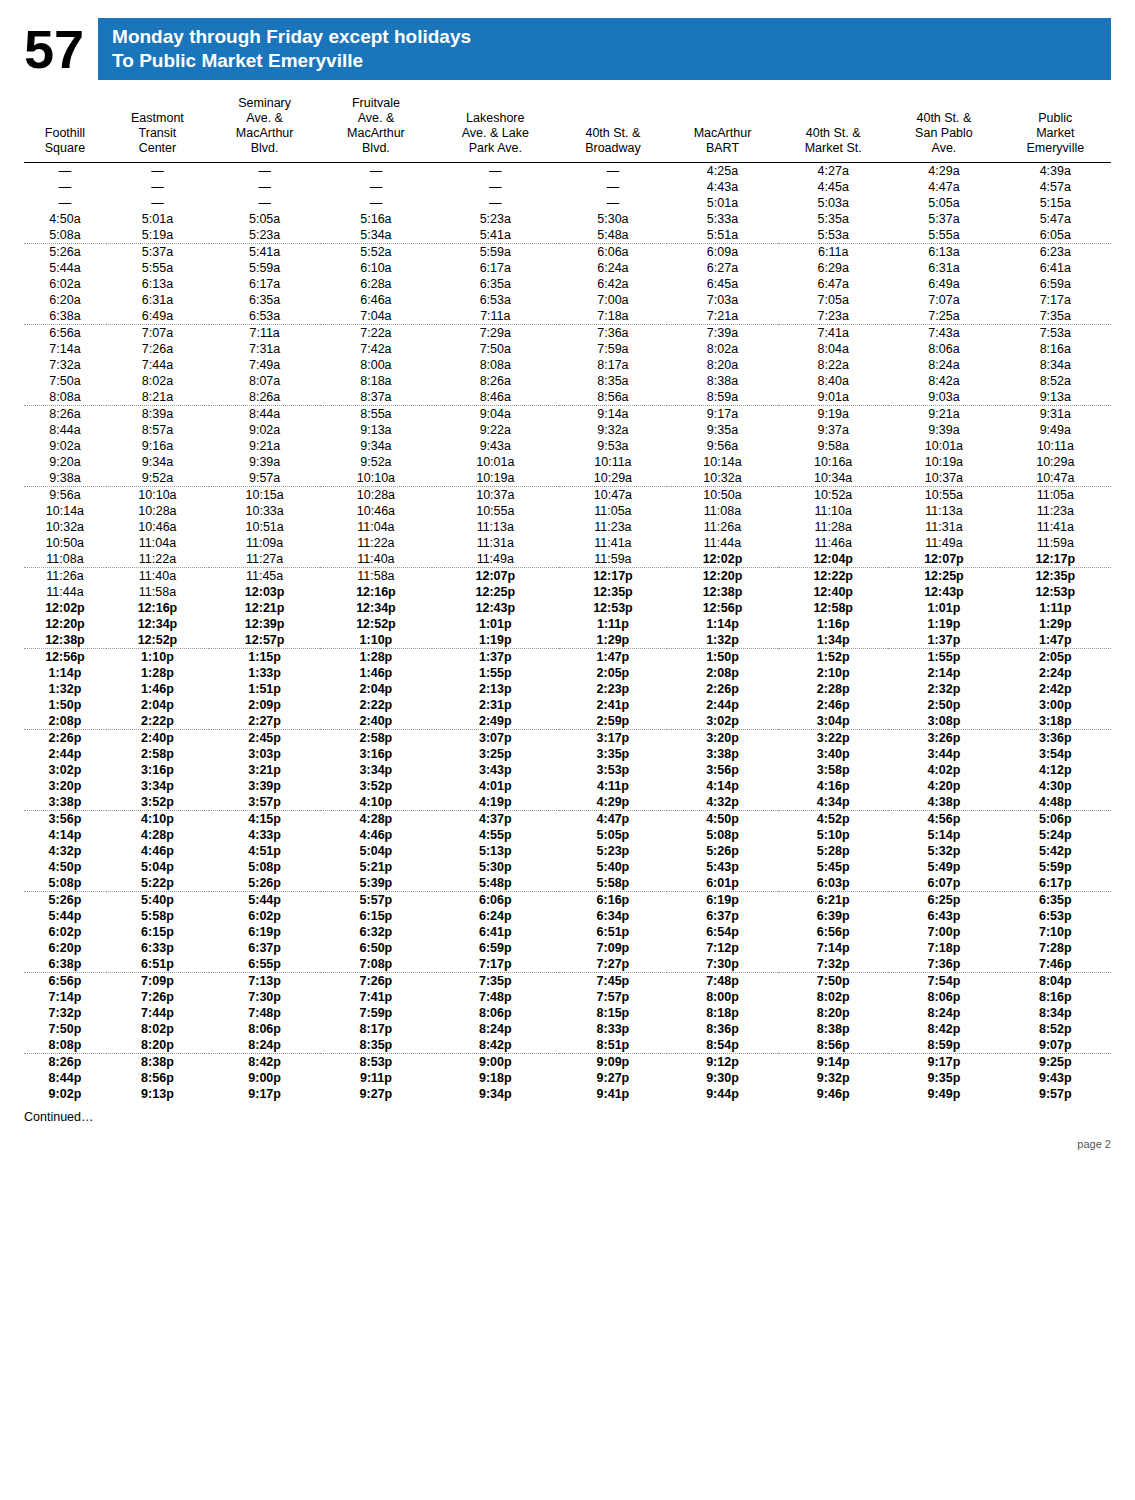57
Monday through Friday except holidays
To Public Market Emeryville
| Foothill Square | Eastmont Transit Center | Seminary Ave. & MacArthur Blvd. | Fruitvale Ave. & MacArthur Blvd. | Lakeshore Ave. & Lake Park Ave. | 40th St. & Broadway | MacArthur BART | 40th St. & Market St. | 40th St. & San Pablo Ave. | Public Market Emeryville |
| --- | --- | --- | --- | --- | --- | --- | --- | --- | --- |
| — | — | — | — | — | — | 4:25a | 4:27a | 4:29a | 4:39a |
| — | — | — | — | — | — | 4:43a | 4:45a | 4:47a | 4:57a |
| — | — | — | — | — | — | 5:01a | 5:03a | 5:05a | 5:15a |
| 4:50a | 5:01a | 5:05a | 5:16a | 5:23a | 5:30a | 5:33a | 5:35a | 5:37a | 5:47a |
| 5:08a | 5:19a | 5:23a | 5:34a | 5:41a | 5:48a | 5:51a | 5:53a | 5:55a | 6:05a |
| 5:26a | 5:37a | 5:41a | 5:52a | 5:59a | 6:06a | 6:09a | 6:11a | 6:13a | 6:23a |
| 5:44a | 5:55a | 5:59a | 6:10a | 6:17a | 6:24a | 6:27a | 6:29a | 6:31a | 6:41a |
| 6:02a | 6:13a | 6:17a | 6:28a | 6:35a | 6:42a | 6:45a | 6:47a | 6:49a | 6:59a |
| 6:20a | 6:31a | 6:35a | 6:46a | 6:53a | 7:00a | 7:03a | 7:05a | 7:07a | 7:17a |
| 6:38a | 6:49a | 6:53a | 7:04a | 7:11a | 7:18a | 7:21a | 7:23a | 7:25a | 7:35a |
| 6:56a | 7:07a | 7:11a | 7:22a | 7:29a | 7:36a | 7:39a | 7:41a | 7:43a | 7:53a |
| 7:14a | 7:26a | 7:31a | 7:42a | 7:50a | 7:59a | 8:02a | 8:04a | 8:06a | 8:16a |
| 7:32a | 7:44a | 7:49a | 8:00a | 8:08a | 8:17a | 8:20a | 8:22a | 8:24a | 8:34a |
| 7:50a | 8:02a | 8:07a | 8:18a | 8:26a | 8:35a | 8:38a | 8:40a | 8:42a | 8:52a |
| 8:08a | 8:21a | 8:26a | 8:37a | 8:46a | 8:56a | 8:59a | 9:01a | 9:03a | 9:13a |
| 8:26a | 8:39a | 8:44a | 8:55a | 9:04a | 9:14a | 9:17a | 9:19a | 9:21a | 9:31a |
| 8:44a | 8:57a | 9:02a | 9:13a | 9:22a | 9:32a | 9:35a | 9:37a | 9:39a | 9:49a |
| 9:02a | 9:16a | 9:21a | 9:34a | 9:43a | 9:53a | 9:56a | 9:58a | 10:01a | 10:11a |
| 9:20a | 9:34a | 9:39a | 9:52a | 10:01a | 10:11a | 10:14a | 10:16a | 10:19a | 10:29a |
| 9:38a | 9:52a | 9:57a | 10:10a | 10:19a | 10:29a | 10:32a | 10:34a | 10:37a | 10:47a |
| 9:56a | 10:10a | 10:15a | 10:28a | 10:37a | 10:47a | 10:50a | 10:52a | 10:55a | 11:05a |
| 10:14a | 10:28a | 10:33a | 10:46a | 10:55a | 11:05a | 11:08a | 11:10a | 11:13a | 11:23a |
| 10:32a | 10:46a | 10:51a | 11:04a | 11:13a | 11:23a | 11:26a | 11:28a | 11:31a | 11:41a |
| 10:50a | 11:04a | 11:09a | 11:22a | 11:31a | 11:41a | 11:44a | 11:46a | 11:49a | 11:59a |
| 11:08a | 11:22a | 11:27a | 11:40a | 11:49a | 11:59a | 12:02p | 12:04p | 12:07p | 12:17p |
| 11:26a | 11:40a | 11:45a | 11:58a | 12:07p | 12:17p | 12:20p | 12:22p | 12:25p | 12:35p |
| 11:44a | 11:58a | 12:03p | 12:16p | 12:25p | 12:35p | 12:38p | 12:40p | 12:43p | 12:53p |
| 12:02p | 12:16p | 12:21p | 12:34p | 12:43p | 12:53p | 12:56p | 12:58p | 1:01p | 1:11p |
| 12:20p | 12:34p | 12:39p | 12:52p | 1:01p | 1:11p | 1:14p | 1:16p | 1:19p | 1:29p |
| 12:38p | 12:52p | 12:57p | 1:10p | 1:19p | 1:29p | 1:32p | 1:34p | 1:37p | 1:47p |
| 12:56p | 1:10p | 1:15p | 1:28p | 1:37p | 1:47p | 1:50p | 1:52p | 1:55p | 2:05p |
| 1:14p | 1:28p | 1:33p | 1:46p | 1:55p | 2:05p | 2:08p | 2:10p | 2:14p | 2:24p |
| 1:32p | 1:46p | 1:51p | 2:04p | 2:13p | 2:23p | 2:26p | 2:28p | 2:32p | 2:42p |
| 1:50p | 2:04p | 2:09p | 2:22p | 2:31p | 2:41p | 2:44p | 2:46p | 2:50p | 3:00p |
| 2:08p | 2:22p | 2:27p | 2:40p | 2:49p | 2:59p | 3:02p | 3:04p | 3:08p | 3:18p |
| 2:26p | 2:40p | 2:45p | 2:58p | 3:07p | 3:17p | 3:20p | 3:22p | 3:26p | 3:36p |
| 2:44p | 2:58p | 3:03p | 3:16p | 3:25p | 3:35p | 3:38p | 3:40p | 3:44p | 3:54p |
| 3:02p | 3:16p | 3:21p | 3:34p | 3:43p | 3:53p | 3:56p | 3:58p | 4:02p | 4:12p |
| 3:20p | 3:34p | 3:39p | 3:52p | 4:01p | 4:11p | 4:14p | 4:16p | 4:20p | 4:30p |
| 3:38p | 3:52p | 3:57p | 4:10p | 4:19p | 4:29p | 4:32p | 4:34p | 4:38p | 4:48p |
| 3:56p | 4:10p | 4:15p | 4:28p | 4:37p | 4:47p | 4:50p | 4:52p | 4:56p | 5:06p |
| 4:14p | 4:28p | 4:33p | 4:46p | 4:55p | 5:05p | 5:08p | 5:10p | 5:14p | 5:24p |
| 4:32p | 4:46p | 4:51p | 5:04p | 5:13p | 5:23p | 5:26p | 5:28p | 5:32p | 5:42p |
| 4:50p | 5:04p | 5:08p | 5:21p | 5:30p | 5:40p | 5:43p | 5:45p | 5:49p | 5:59p |
| 5:08p | 5:22p | 5:26p | 5:39p | 5:48p | 5:58p | 6:01p | 6:03p | 6:07p | 6:17p |
| 5:26p | 5:40p | 5:44p | 5:57p | 6:06p | 6:16p | 6:19p | 6:21p | 6:25p | 6:35p |
| 5:44p | 5:58p | 6:02p | 6:15p | 6:24p | 6:34p | 6:37p | 6:39p | 6:43p | 6:53p |
| 6:02p | 6:15p | 6:19p | 6:32p | 6:41p | 6:51p | 6:54p | 6:56p | 7:00p | 7:10p |
| 6:20p | 6:33p | 6:37p | 6:50p | 6:59p | 7:09p | 7:12p | 7:14p | 7:18p | 7:28p |
| 6:38p | 6:51p | 6:55p | 7:08p | 7:17p | 7:27p | 7:30p | 7:32p | 7:36p | 7:46p |
| 6:56p | 7:09p | 7:13p | 7:26p | 7:35p | 7:45p | 7:48p | 7:50p | 7:54p | 8:04p |
| 7:14p | 7:26p | 7:30p | 7:41p | 7:48p | 7:57p | 8:00p | 8:02p | 8:06p | 8:16p |
| 7:32p | 7:44p | 7:48p | 7:59p | 8:06p | 8:15p | 8:18p | 8:20p | 8:24p | 8:34p |
| 7:50p | 8:02p | 8:06p | 8:17p | 8:24p | 8:33p | 8:36p | 8:38p | 8:42p | 8:52p |
| 8:08p | 8:20p | 8:24p | 8:35p | 8:42p | 8:51p | 8:54p | 8:56p | 8:59p | 9:07p |
| 8:26p | 8:38p | 8:42p | 8:53p | 9:00p | 9:09p | 9:12p | 9:14p | 9:17p | 9:25p |
| 8:44p | 8:56p | 9:00p | 9:11p | 9:18p | 9:27p | 9:30p | 9:32p | 9:35p | 9:43p |
| 9:02p | 9:13p | 9:17p | 9:27p | 9:34p | 9:41p | 9:44p | 9:46p | 9:49p | 9:57p |
Continued…
page 2